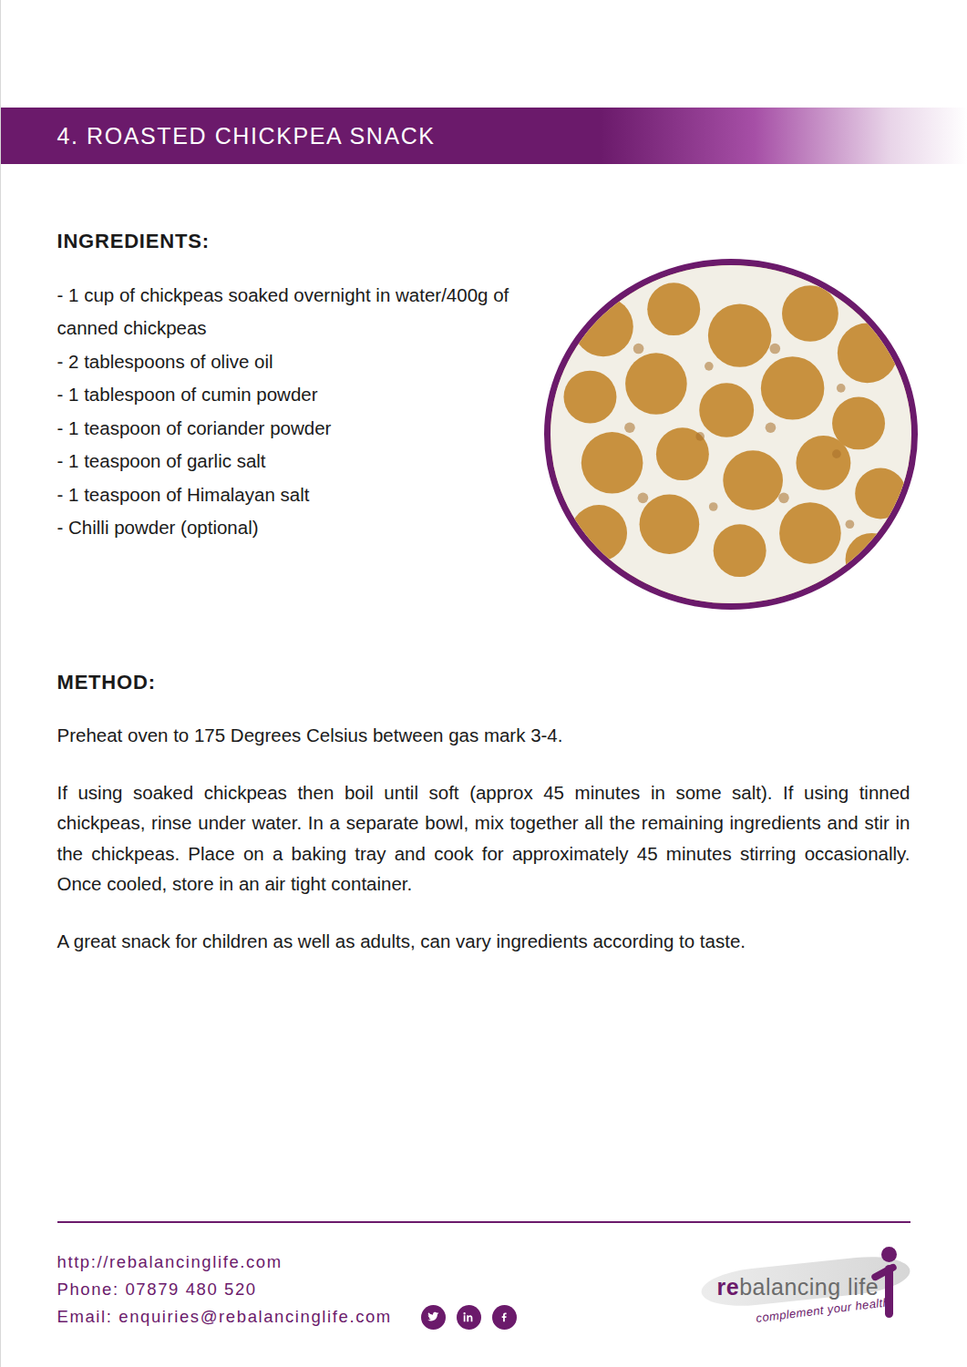4. Roasted Chickpea Snack
INGREDIENTS:
1 cup of chickpeas soaked overnight in water/400g of canned chickpeas
2 tablespoons of olive oil
1 tablespoon of cumin powder
1 teaspoon of coriander powder
1 teaspoon of garlic salt
1 teaspoon of Himalayan salt
Chilli powder (optional)
METHOD:
Preheat oven to 175 Degrees Celsius between gas mark 3-4.
If using soaked chickpeas then boil until soft (approx 45 minutes in some salt). If using tinned chickpeas, rinse under water. In a separate bowl, mix together all the remaining ingredients and stir in the chickpeas. Place on a baking tray and cook for approximately 45 minutes stirring occasionally. Once cooled, store in an air tight container.
A great snack for children as well as adults, can vary ingredients according to taste.
http://rebalancinglife.com
Phone: 07879 480 520
Email: enquiries@rebalancinglife.com
rebalancing life
complement your health